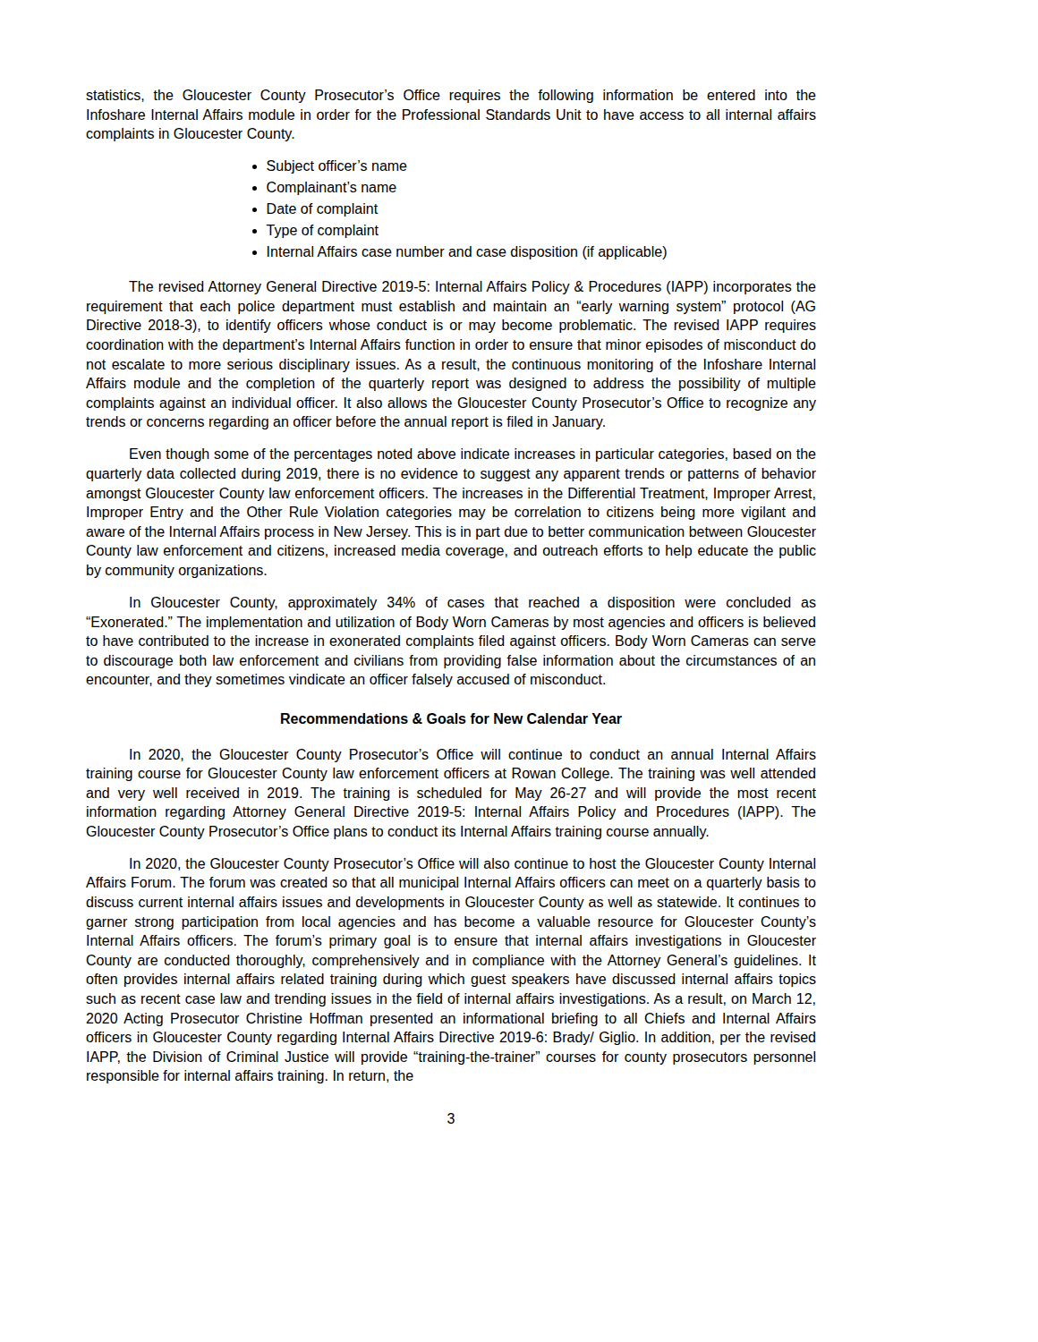statistics, the Gloucester County Prosecutor’s Office requires the following information be entered into the Infoshare Internal Affairs module in order for the Professional Standards Unit to have access to all internal affairs complaints in Gloucester County.
Subject officer’s name
Complainant’s name
Date of complaint
Type of complaint
Internal Affairs case number and case disposition (if applicable)
The revised Attorney General Directive 2019-5: Internal Affairs Policy & Procedures (IAPP) incorporates the requirement that each police department must establish and maintain an “early warning system” protocol (AG Directive 2018-3), to identify officers whose conduct is or may become problematic. The revised IAPP requires coordination with the department’s Internal Affairs function in order to ensure that minor episodes of misconduct do not escalate to more serious disciplinary issues. As a result, the continuous monitoring of the Infoshare Internal Affairs module and the completion of the quarterly report was designed to address the possibility of multiple complaints against an individual officer. It also allows the Gloucester County Prosecutor’s Office to recognize any trends or concerns regarding an officer before the annual report is filed in January.
Even though some of the percentages noted above indicate increases in particular categories, based on the quarterly data collected during 2019, there is no evidence to suggest any apparent trends or patterns of behavior amongst Gloucester County law enforcement officers. The increases in the Differential Treatment, Improper Arrest, Improper Entry and the Other Rule Violation categories may be correlation to citizens being more vigilant and aware of the Internal Affairs process in New Jersey. This is in part due to better communication between Gloucester County law enforcement and citizens, increased media coverage, and outreach efforts to help educate the public by community organizations.
In Gloucester County, approximately 34% of cases that reached a disposition were concluded as “Exonerated.” The implementation and utilization of Body Worn Cameras by most agencies and officers is believed to have contributed to the increase in exonerated complaints filed against officers. Body Worn Cameras can serve to discourage both law enforcement and civilians from providing false information about the circumstances of an encounter, and they sometimes vindicate an officer falsely accused of misconduct.
Recommendations & Goals for New Calendar Year
In 2020, the Gloucester County Prosecutor’s Office will continue to conduct an annual Internal Affairs training course for Gloucester County law enforcement officers at Rowan College. The training was well attended and very well received in 2019. The training is scheduled for May 26-27 and will provide the most recent information regarding Attorney General Directive 2019-5: Internal Affairs Policy and Procedures (IAPP). The Gloucester County Prosecutor’s Office plans to conduct its Internal Affairs training course annually.
In 2020, the Gloucester County Prosecutor’s Office will also continue to host the Gloucester County Internal Affairs Forum. The forum was created so that all municipal Internal Affairs officers can meet on a quarterly basis to discuss current internal affairs issues and developments in Gloucester County as well as statewide. It continues to garner strong participation from local agencies and has become a valuable resource for Gloucester County’s Internal Affairs officers. The forum’s primary goal is to ensure that internal affairs investigations in Gloucester County are conducted thoroughly, comprehensively and in compliance with the Attorney General’s guidelines. It often provides internal affairs related training during which guest speakers have discussed internal affairs topics such as recent case law and trending issues in the field of internal affairs investigations. As a result, on March 12, 2020 Acting Prosecutor Christine Hoffman presented an informational briefing to all Chiefs and Internal Affairs officers in Gloucester County regarding Internal Affairs Directive 2019-6: Brady/ Giglio. In addition, per the revised IAPP, the Division of Criminal Justice will provide “training-the-trainer” courses for county prosecutors personnel responsible for internal affairs training. In return, the
3